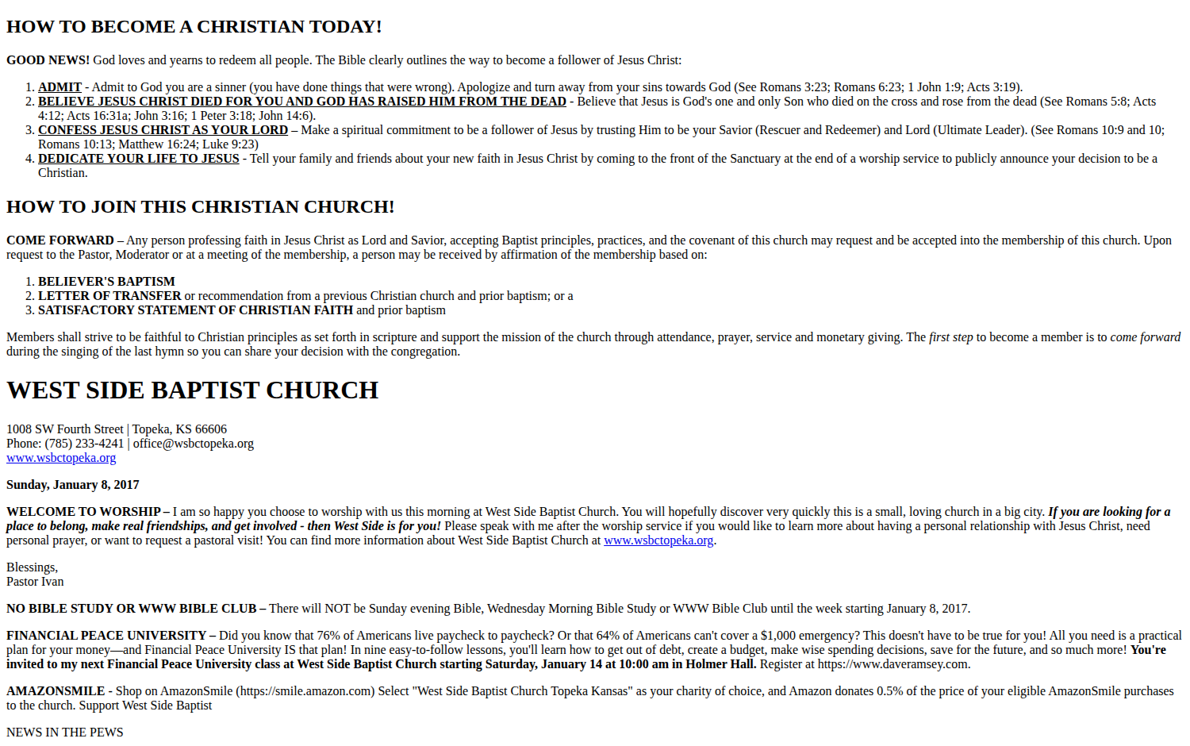HOW TO BECOME A CHRISTIAN TODAY!
GOOD NEWS! God loves and yearns to redeem all people. The Bible clearly outlines the way to become a follower of Jesus Christ:
ADMIT - Admit to God you are a sinner (you have done things that were wrong). Apologize and turn away from your sins towards God (See Romans 3:23; Romans 6:23; 1 John 1:9; Acts 3:19).
BELIEVE JESUS CHRIST DIED FOR YOU AND GOD HAS RAISED HIM FROM THE DEAD - Believe that Jesus is God's one and only Son who died on the cross and rose from the dead (See Romans 5:8; Acts 4:12; Acts 16:31a; John 3:16; 1 Peter 3:18; John 14:6).
CONFESS JESUS CHRIST AS YOUR LORD – Make a spiritual commitment to be a follower of Jesus by trusting Him to be your Savior (Rescuer and Redeemer) and Lord (Ultimate Leader). (See Romans 10:9 and 10; Romans 10:13; Matthew 16:24; Luke 9:23)
DEDICATE YOUR LIFE TO JESUS - Tell your family and friends about your new faith in Jesus Christ by coming to the front of the Sanctuary at the end of a worship service to publicly announce your decision to be a Christian.
HOW TO JOIN THIS CHRISTIAN CHURCH!
COME FORWARD – Any person professing faith in Jesus Christ as Lord and Savior, accepting Baptist principles, practices, and the covenant of this church may request and be accepted into the membership of this church. Upon request to the Pastor, Moderator or at a meeting of the membership, a person may be received by affirmation of the membership based on:
BELIEVER'S BAPTISM
LETTER OF TRANSFER or recommendation from a previous Christian church and prior baptism; or a
SATISFACTORY STATEMENT OF CHRISTIAN FAITH and prior baptism
Members shall strive to be faithful to Christian principles as set forth in scripture and support the mission of the church through attendance, prayer, service and monetary giving. The first step to become a member is to come forward during the singing of the last hymn so you can share your decision with the congregation.
WEST SIDE BAPTIST CHURCH
1008 SW Fourth Street | Topeka, KS 66606
Phone: (785) 233-4241 | office@wsbctopeka.org
www.wsbctopeka.org
Sunday, January 8, 2017
WELCOME TO WORSHIP – I am so happy you choose to worship with us this morning at West Side Baptist Church. You will hopefully discover very quickly this is a small, loving church in a big city. If you are looking for a place to belong, make real friendships, and get involved - then West Side is for you! Please speak with me after the worship service if you would like to learn more about having a personal relationship with Jesus Christ, need personal prayer, or want to request a pastoral visit! You can find more information about West Side Baptist Church at www.wsbctopeka.org.
Blessings,
Pastor Ivan
NO BIBLE STUDY OR WWW BIBLE CLUB – There will NOT be Sunday evening Bible, Wednesday Morning Bible Study or WWW Bible Club until the week starting January 8, 2017.
FINANCIAL PEACE UNIVERSITY – Did you know that 76% of Americans live paycheck to paycheck? Or that 64% of Americans can't cover a $1,000 emergency? This doesn't have to be true for you! All you need is a practical plan for your money—and Financial Peace University IS that plan! In nine easy-to-follow lessons, you'll learn how to get out of debt, create a budget, make wise spending decisions, save for the future, and so much more! You're invited to my next Financial Peace University class at West Side Baptist Church starting Saturday, January 14 at 10:00 am in Holmer Hall. Register at https://www.daveramsey.com.
AMAZONSMILE - Shop on AmazonSmile (https://smile.amazon.com) Select "West Side Baptist Church Topeka Kansas" as your charity of choice, and Amazon donates 0.5% of the price of your eligible AmazonSmile purchases to the church. Support West Side Baptist
NEWS IN THE PEWS